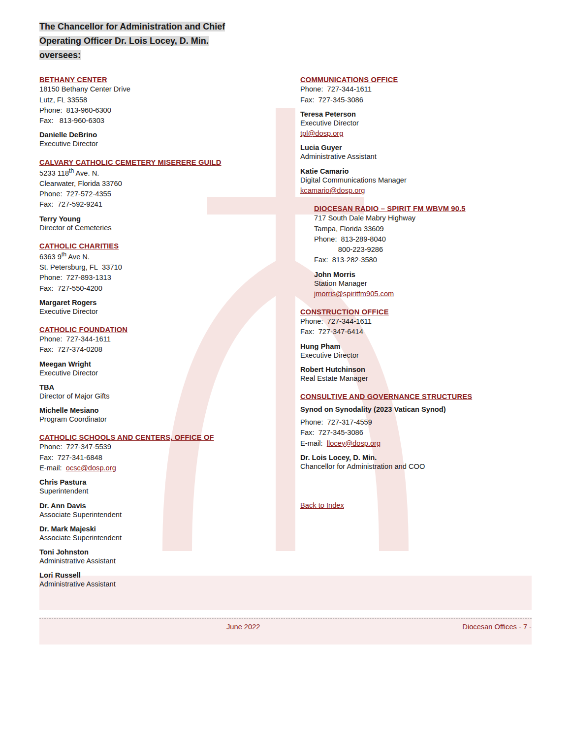The Chancellor for Administration and Chief Operating Officer Dr. Lois Locey, D. Min. oversees:
BETHANY CENTER
18150 Bethany Center Drive
Lutz, FL 33558
Phone: 813-960-6300
Fax: 813-960-6303
Danielle DeBrino
Executive Director
CALVARY CATHOLIC CEMETERY MISERERE GUILD
5233 118th Ave. N.
Clearwater, Florida 33760
Phone: 727-572-4355
Fax: 727-592-9241
Terry Young
Director of Cemeteries
CATHOLIC CHARITIES
6363 9th Ave N.
St. Petersburg, FL 33710
Phone: 727-893-1313
Fax: 727-550-4200
Margaret Rogers
Executive Director
CATHOLIC FOUNDATION
Phone: 727-344-1611
Fax: 727-374-0208
Meegan Wright
Executive Director
TBA
Director of Major Gifts
Michelle Mesiano
Program Coordinator
CATHOLIC SCHOOLS AND CENTERS, OFFICE OF
Phone: 727-347-5539
Fax: 727-341-6848
E-mail: ocsc@dosp.org
Chris Pastura
Superintendent
Dr. Ann Davis
Associate Superintendent
Dr. Mark Majeski
Associate Superintendent
Toni Johnston
Administrative Assistant
Lori Russell
Administrative Assistant
COMMUNICATIONS OFFICE
Phone: 727-344-1611
Fax: 727-345-3086
Teresa Peterson
Executive Director
tpl@dosp.org
Lucia Guyer
Administrative Assistant
Katie Camario
Digital Communications Manager
kcamario@dosp.org
DIOCESAN RADIO – SPIRIT FM WBVM 90.5
717 South Dale Mabry Highway
Tampa, Florida 33609
Phone: 813-289-8040
800-223-9286
Fax: 813-282-3580
John Morris
Station Manager
jmorris@spiritfm905.com
CONSTRUCTION OFFICE
Phone: 727-344-1611
Fax: 727-347-6414
Hung Pham
Executive Director
Robert Hutchinson
Real Estate Manager
CONSULTIVE AND GOVERNANCE STRUCTURES
Synod on Synodality (2023 Vatican Synod)
Phone: 727-317-4559
Fax: 727-345-3086
E-mail: llocey@dosp.org
Dr. Lois Locey, D. Min.
Chancellor for Administration and COO
Back to Index
June 2022 Diocesan Offices - 7 -